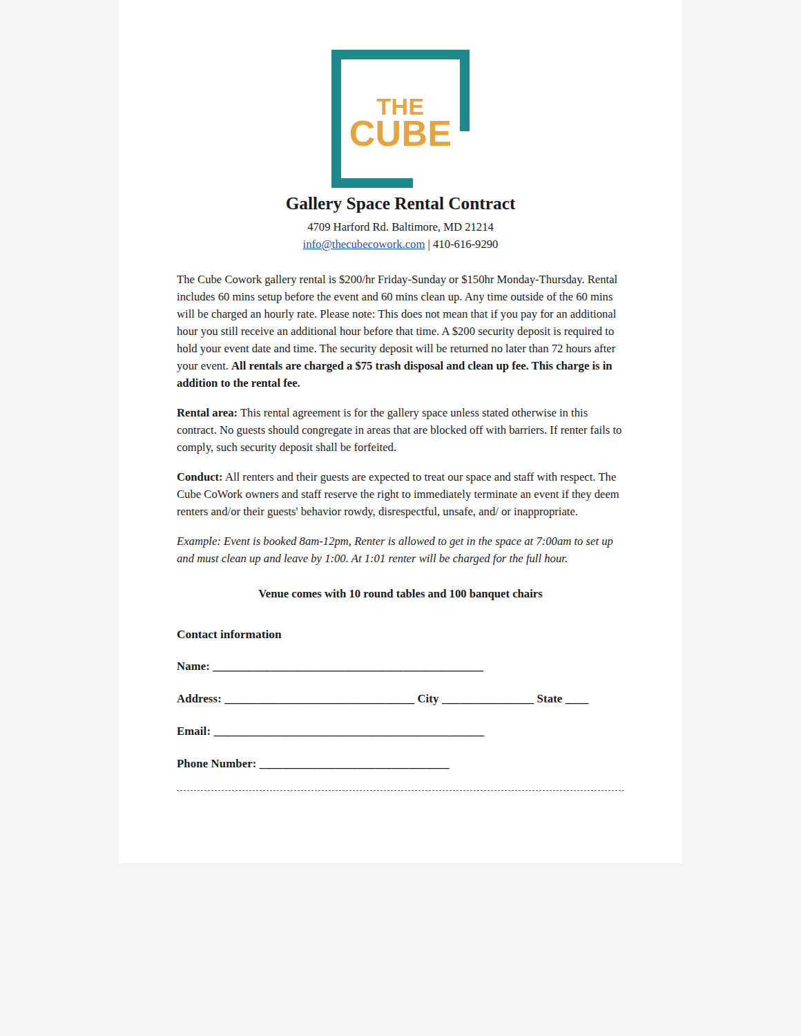THE CUBE
Gallery Space Rental Contract
4709 Harford Rd. Baltimore, MD 21214
info@thecubecowork.com | 410-616-9290
The Cube Cowork gallery rental is $200/hr Friday-Sunday or $150hr Monday-Thursday. Rental includes 60 mins setup before the event and 60 mins clean up. Any time outside of the 60 mins will be charged an hourly rate. Please note: This does not mean that if you pay for an additional hour you still receive an additional hour before that time. A $200 security deposit is required to hold your event date and time. The security deposit will be returned no later than 72 hours after your event. All rentals are charged a $75 trash disposal and clean up fee. This charge is in addition to the rental fee.
Rental area: This rental agreement is for the gallery space unless stated otherwise in this contract. No guests should congregate in areas that are blocked off with barriers. If renter fails to comply, such security deposit shall be forfeited.
Conduct: All renters and their guests are expected to treat our space and staff with respect. The Cube CoWork owners and staff reserve the right to immediately terminate an event if they deem renters and/or their guests' behavior rowdy, disrespectful, unsafe, and/ or inappropriate.
Example: Event is booked 8am-12pm, Renter is allowed to get in the space at 7:00am to set up and must clean up and leave by 1:00. At 1:01 renter will be charged for the full hour.
Venue comes with 10 round tables and 100 banquet chairs
Contact information
Name: _______________________________________________
Address: _________________________________ City ________________ State ____
Email: _______________________________________________
Phone Number: _________________________________